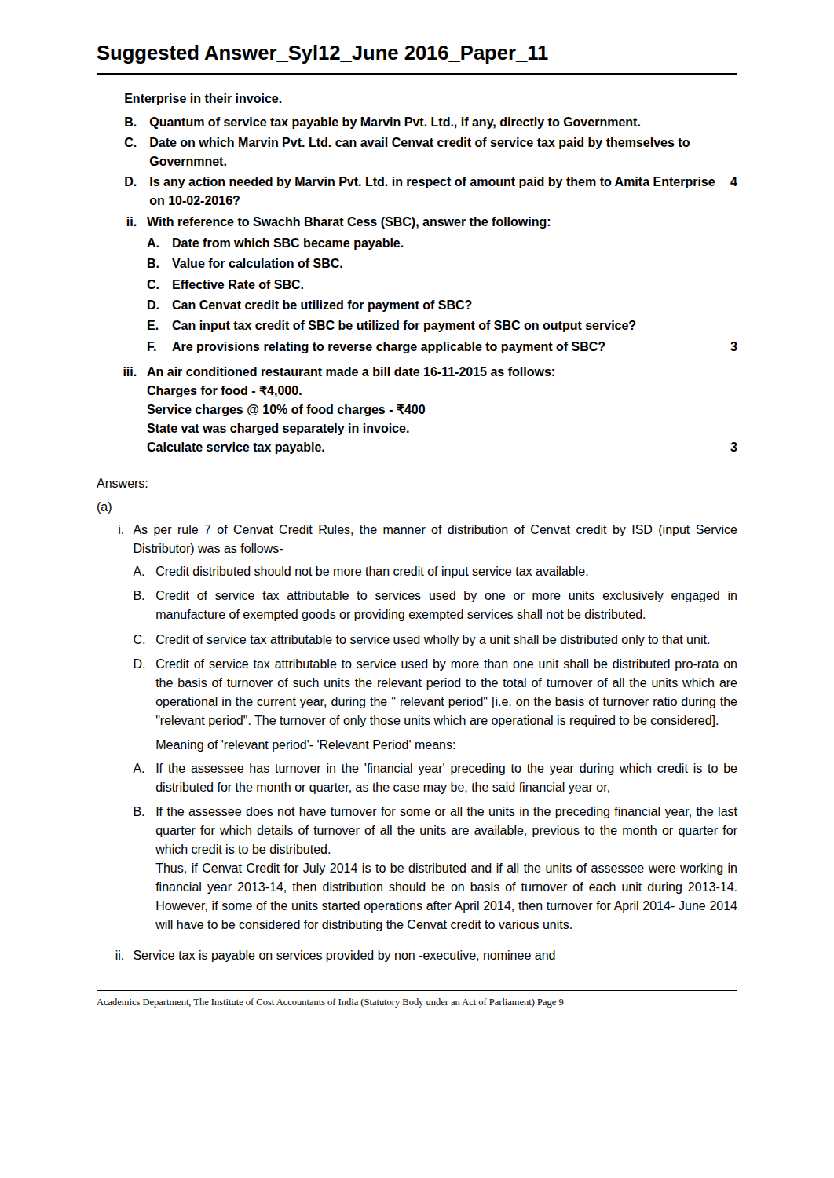Suggested Answer_Syl12_June 2016_Paper_11
Enterprise in their invoice.
B. Quantum of service tax payable by Marvin Pvt. Ltd., if any, directly to Government.
C. Date on which Marvin Pvt. Ltd. can avail Cenvat credit of service tax paid by themselves to Governmnet.
D. 4 Is any action needed by Marvin Pvt. Ltd. in respect of amount paid by them to Amita Enterprise on 10-02-2016?
ii. With reference to Swachh Bharat Cess (SBC), answer the following:
A. Date from which SBC became payable.
B. Value for calculation of SBC.
C. Effective Rate of SBC.
D. Can Cenvat credit be utilized for payment of SBC?
E. Can input tax credit of SBC be utilized for payment of SBC on output service?
F. 3 Are provisions relating to reverse charge applicable to payment of SBC?
iii. An air conditioned restaurant made a bill date 16-11-2015 as follows:
Charges for food - ₹4,000.
Service charges @ 10% of food charges - ₹400
State vat was charged separately in invoice.
3 Calculate service tax payable.
Answers:
(a)
i. As per rule 7 of Cenvat Credit Rules, the manner of distribution of Cenvat credit by ISD (input Service Distributor) was as follows-
A. Credit distributed should not be more than credit of input service tax available.
B. Credit of service tax attributable to services used by one or more units exclusively engaged in manufacture of exempted goods or providing exempted services shall not be distributed.
C. Credit of service tax attributable to service used wholly by a unit shall be distributed only to that unit.
D. Credit of service tax attributable to service used by more than one unit shall be distributed pro-rata on the basis of turnover of such units the relevant period to the total of turnover of all the units which are operational in the current year, during the " relevant period" [i.e. on the basis of turnover ratio during the "relevant period". The turnover of only those units which are operational is required to be considered].
Meaning of 'relevant period'- 'Relevant Period' means:
A. If the assessee has turnover in the 'financial year' preceding to the year during which credit is to be distributed for the month or quarter, as the case may be, the said financial year or,
B. If the assessee does not have turnover for some or all the units in the preceding financial year, the last quarter for which details of turnover of all the units are available, previous to the month or quarter for which credit is to be distributed.
Thus, if Cenvat Credit for July 2014 is to be distributed and if all the units of assessee were working in financial year 2013-14, then distribution should be on basis of turnover of each unit during 2013-14. However, if some of the units started operations after April 2014, then turnover for April 2014- June 2014 will have to be considered for distributing the Cenvat credit to various units.
ii. Service tax is payable on services provided by non -executive, nominee and
Academics Department, The Institute of Cost Accountants of India (Statutory Body under an Act of Parliament) Page 9